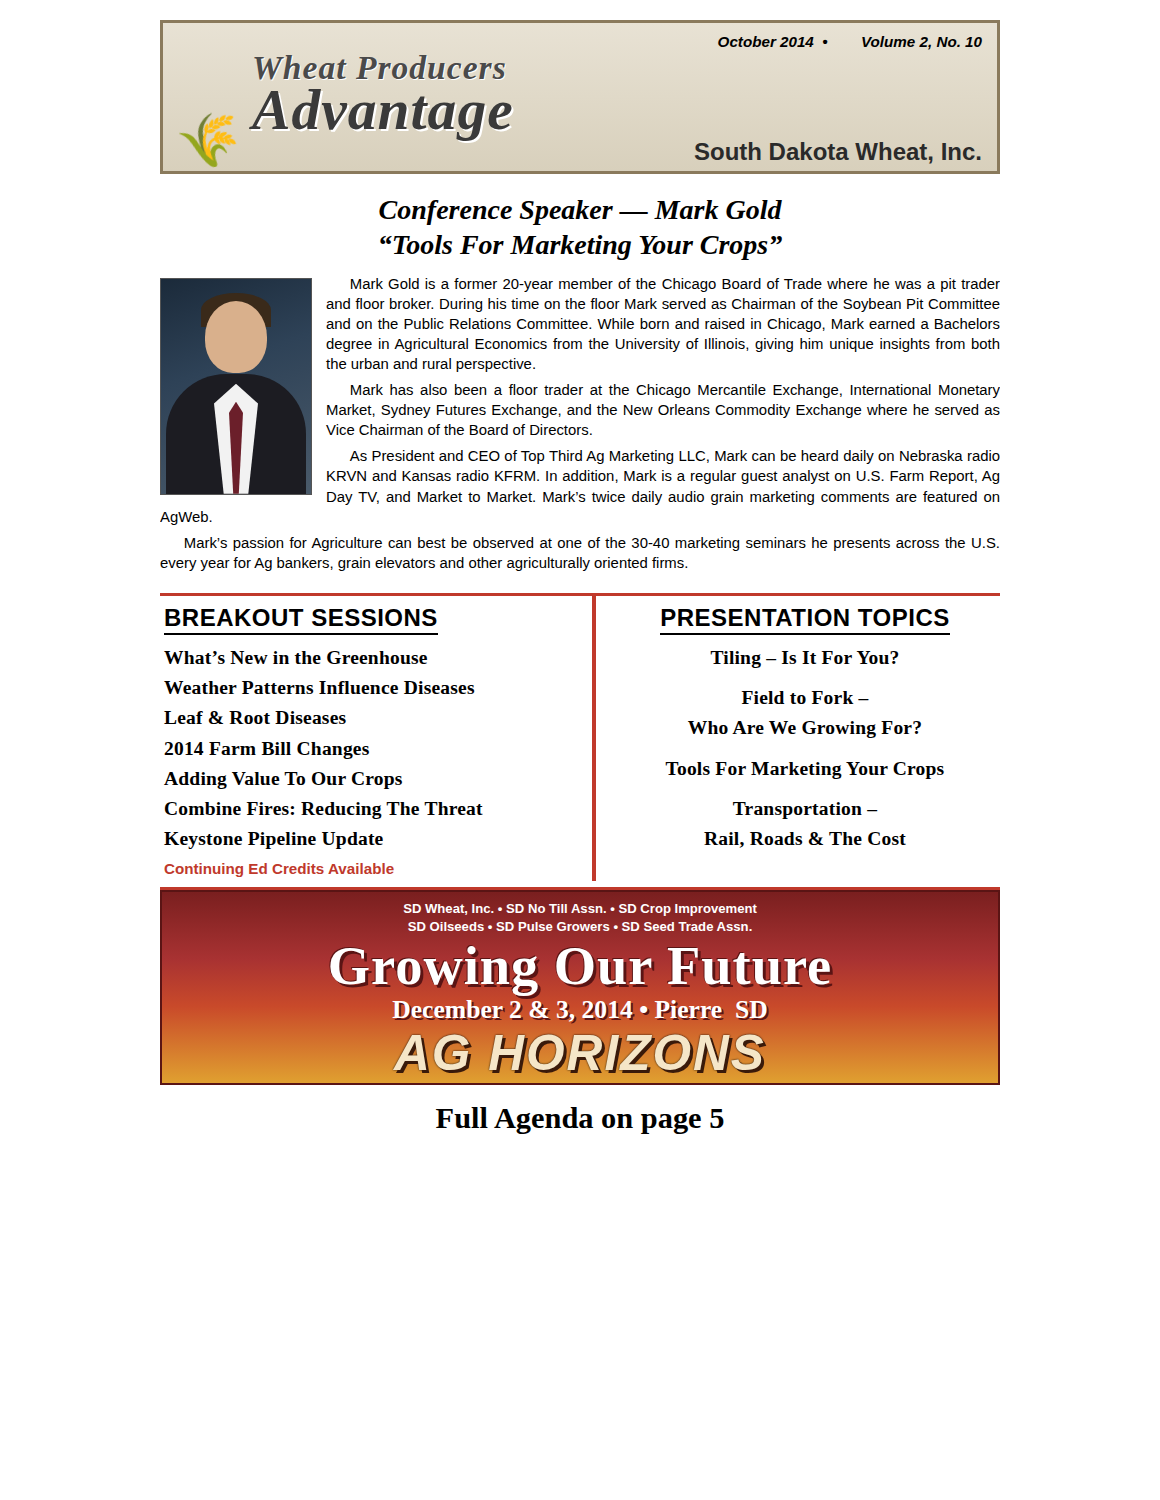October 2014 • Volume 2, No. 10
🌾
Wheat Producers
Advantage
South Dakota Wheat, Inc.
Conference Speaker — Mark Gold “Tools For Marketing Your Crops”
Mark Gold is a former 20-year member of the Chicago Board of Trade where he was a pit trader and floor broker. During his time on the floor Mark served as Chairman of the Soybean Pit Committee and on the Public Relations Committee. While born and raised in Chicago, Mark earned a Bachelors degree in Agricultural Economics from the University of Illinois, giving him unique insights from both the urban and rural perspective.
Mark has also been a floor trader at the Chicago Mercantile Exchange, International Monetary Market, Sydney Futures Exchange, and the New Orleans Commodity Exchange where he served as Vice Chairman of the Board of Directors.
As President and CEO of Top Third Ag Marketing LLC, Mark can be heard daily on Nebraska radio KRVN and Kansas radio KFRM. In addition, Mark is a regular guest analyst on U.S. Farm Report, Ag Day TV, and Market to Market. Mark’s twice daily audio grain marketing comments are featured on AgWeb.
Mark’s passion for Agriculture can best be observed at one of the 30-40 marketing seminars he presents across the U.S. every year for Ag bankers, grain elevators and other agriculturally oriented firms.
BREAKOUT SESSIONS
What’s New in the Greenhouse
Weather Patterns Influence Diseases
Leaf & Root Diseases
2014 Farm Bill Changes
Adding Value To Our Crops
Combine Fires: Reducing The Threat
Keystone Pipeline Update
Continuing Ed Credits Available
PRESENTATION TOPICS
Tiling – Is It For You?
Field to Fork –Who Are We Growing For?
Tools For Marketing Your Crops
Transportation –Rail, Roads & The Cost
SD Wheat, Inc. • SD No Till Assn. • SD Crop Improvement
SD Oilseeds • SD Pulse Growers • SD Seed Trade Assn.
Growing Our Future
December 2 & 3, 2014 • Pierre SD
AG HORIZONS
Full Agenda on page 5